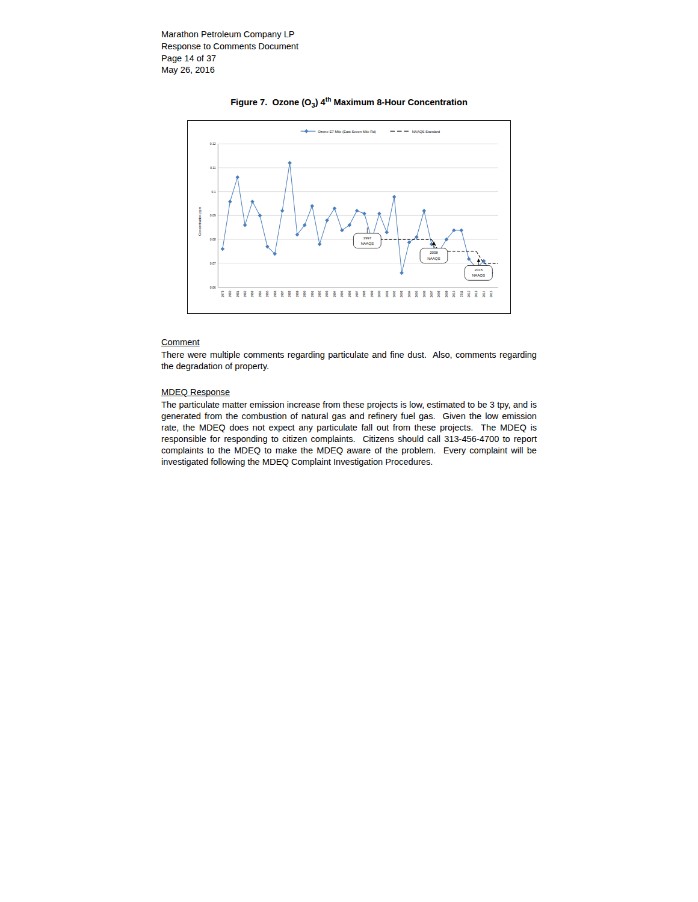Marathon Petroleum Company LP
Response to Comments Document
Page 14 of 37
May 26, 2016
Figure 7. Ozone (O3) 4th Maximum 8-Hour Concentration
Ozone-E7 Mile (East Seven Mile Rd) NAAQS Standard Concentration ppm 0.12 0.11 0.1 0.09 0.08 0.07 0.06 1997 NAAQS 2008 NAAQS 2015 NAAQS 1979 1980 1981 1982 1983 1984 1985 1986 1987 1988 1989 1990 1991 1992 1993 1994 1995 1996 1997 1998 1999 2000 2001 2002 2003 2004 2005 2006 2007 2008 2009 2010 2011 2012 2013 2014 2015
Comment
There were multiple comments regarding particulate and fine dust. Also, comments regarding the degradation of property.
MDEQ Response
The particulate matter emission increase from these projects is low, estimated to be 3 tpy, and is generated from the combustion of natural gas and refinery fuel gas. Given the low emission rate, the MDEQ does not expect any particulate fall out from these projects. The MDEQ is responsible for responding to citizen complaints. Citizens should call 313-456-4700 to report complaints to the MDEQ to make the MDEQ aware of the problem. Every complaint will be investigated following the MDEQ Complaint Investigation Procedures.